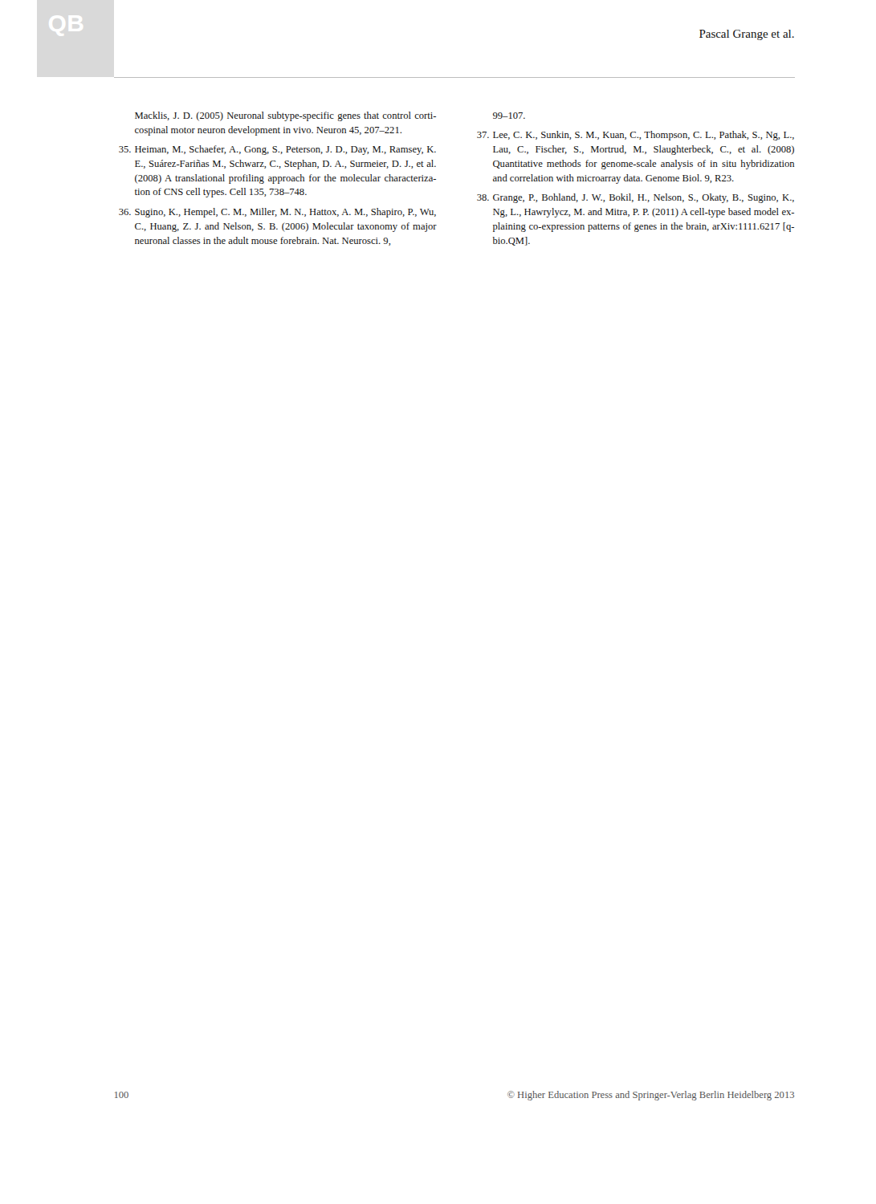QB
Pascal Grange et al.
Macklis, J. D. (2005) Neuronal subtype-specific genes that control corticospinal motor neuron development in vivo. Neuron 45, 207–221.
35. Heiman, M., Schaefer, A., Gong, S., Peterson, J. D., Day, M., Ramsey, K. E., Suárez-Fariñas M., Schwarz, C., Stephan, D. A., Surmeier, D. J., et al. (2008) A translational profiling approach for the molecular characterization of CNS cell types. Cell 135, 738–748.
36. Sugino, K., Hempel, C. M., Miller, M. N., Hattox, A. M., Shapiro, P., Wu, C., Huang, Z. J. and Nelson, S. B. (2006) Molecular taxonomy of major neuronal classes in the adult mouse forebrain. Nat. Neurosci. 9,
99–107.
37. Lee, C. K., Sunkin, S. M., Kuan, C., Thompson, C. L., Pathak, S., Ng, L., Lau, C., Fischer, S., Mortrud, M., Slaughterbeck, C., et al. (2008) Quantitative methods for genome-scale analysis of in situ hybridization and correlation with microarray data. Genome Biol. 9, R23.
38. Grange, P., Bohland, J. W., Bokil, H., Nelson, S., Okaty, B., Sugino, K., Ng, L., Hawrylycz, M. and Mitra, P. P. (2011) A cell-type based model explaining co-expression patterns of genes in the brain, arXiv:1111.6217 [q-bio.QM].
100
© Higher Education Press and Springer-Verlag Berlin Heidelberg 2013